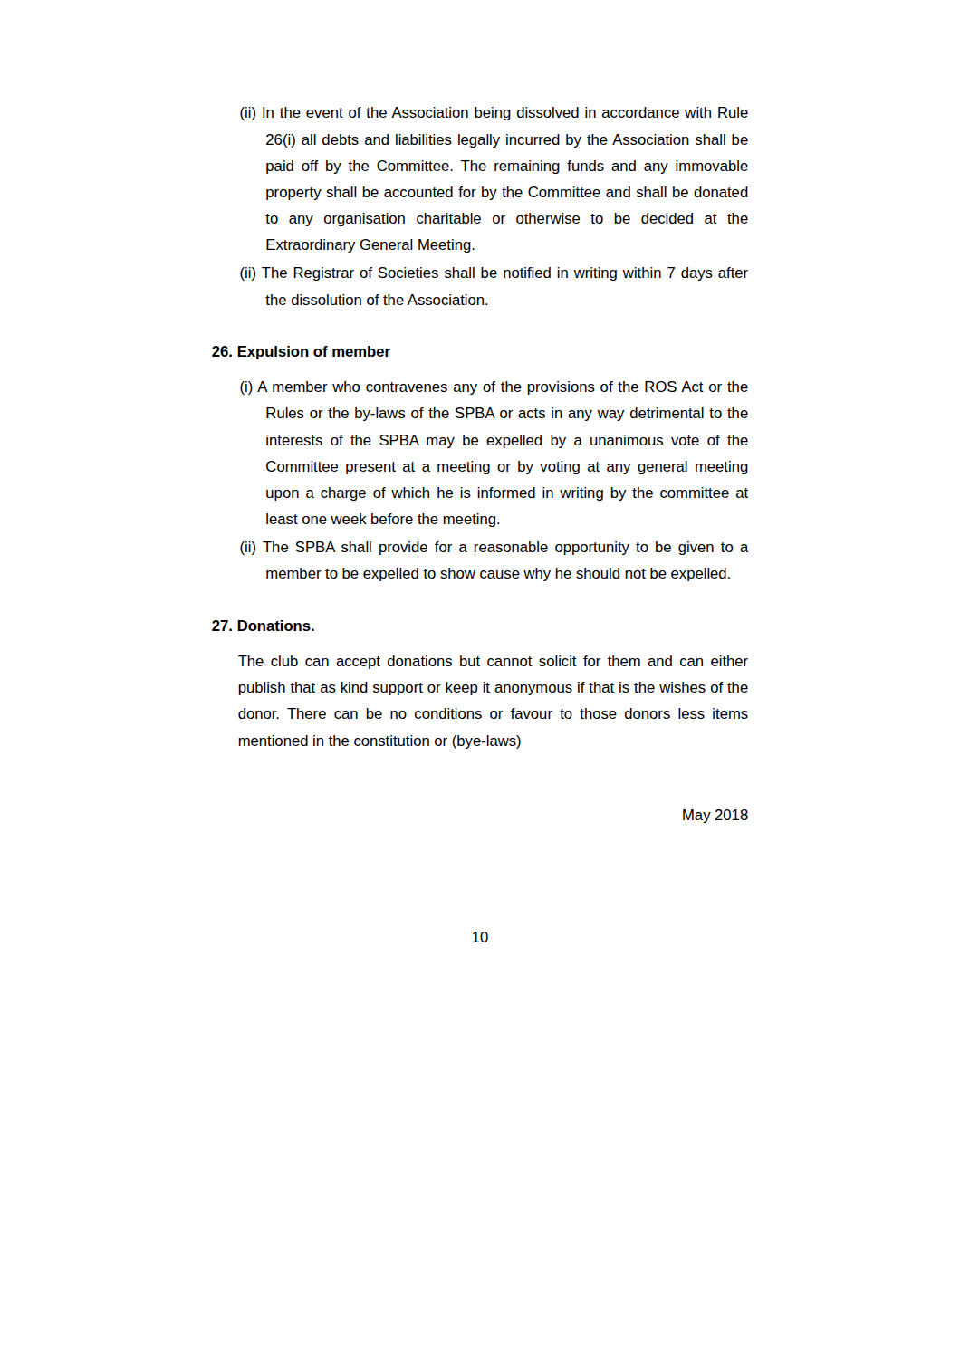(ii) In the event of the Association being dissolved in accordance with Rule 26(i) all debts and liabilities legally incurred by the Association shall be paid off by the Committee. The remaining funds and any immovable property shall be accounted for by the Committee and shall be donated to any organisation charitable or otherwise to be decided at the Extraordinary General Meeting.
(ii) The Registrar of Societies shall be notified in writing within 7 days after the dissolution of the Association.
26. Expulsion of member
(i) A member who contravenes any of the provisions of the ROS Act or the Rules or the by-laws of the SPBA or acts in any way detrimental to the interests of the SPBA may be expelled by a unanimous vote of the Committee present at a meeting or by voting at any general meeting upon a charge of which he is informed in writing by the committee at least one week before the meeting.
(ii) The SPBA shall provide for a reasonable opportunity to be given to a member to be expelled to show cause why he should not be expelled.
27. Donations.
The club can accept donations but cannot solicit for them and can either publish that as kind support or keep it anonymous if that is the wishes of the donor. There can be no conditions or favour to those donors less items mentioned in the constitution or (bye-laws)
May 2018
10